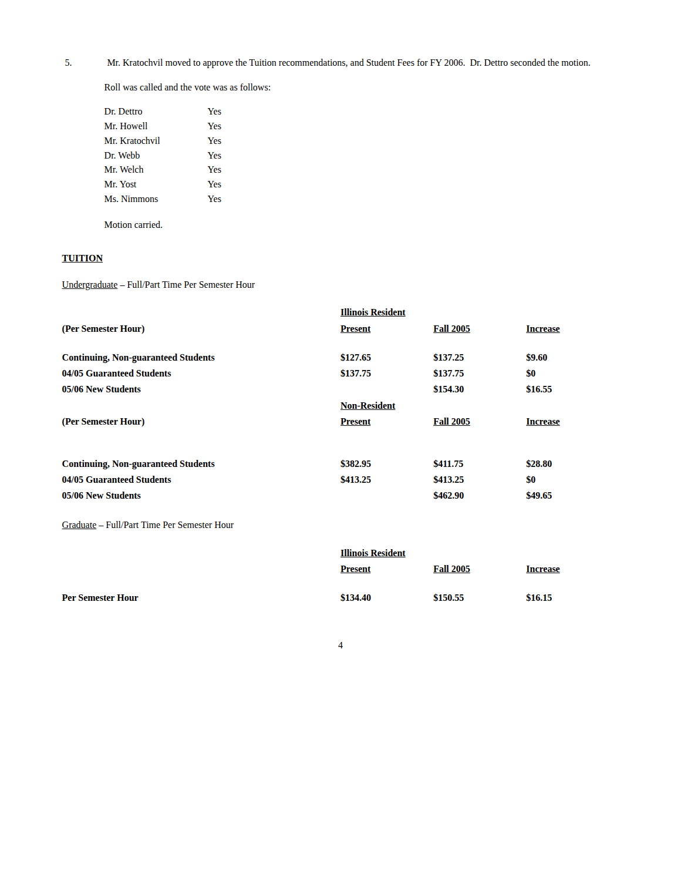5.
Mr. Kratochvil moved to approve the Tuition recommendations, and Student Fees for FY 2006. Dr. Dettro seconded the motion.
Roll was called and the vote was as follows:
| Dr. Dettro | Yes |
| Mr. Howell | Yes |
| Mr. Kratochvil | Yes |
| Dr. Webb | Yes |
| Mr. Welch | Yes |
| Mr. Yost | Yes |
| Ms. Nimmons | Yes |
Motion carried.
TUITION
Undergraduate – Full/Part Time Per Semester Hour
| | Illinois Resident |
| (Per Semester Hour) | Present | Fall 2005 | Increase |
| Continuing, Non-guaranteed Students | $127.65 | $137.25 | $9.60 |
| 04/05 Guaranteed Students | $137.75 | $137.75 | $0 |
| 05/06 New Students | | $154.30 | $16.55 |
| | Non-Resident |
| (Per Semester Hour) | Present | Fall 2005 | Increase |
| Continuing, Non-guaranteed Students | $382.95 | $411.75 | $28.80 |
| 04/05 Guaranteed Students | $413.25 | $413.25 | $0 |
| 05/06 New Students | | $462.90 | $49.65 |
Graduate – Full/Part Time Per Semester Hour
| | Illinois Resident |
| | Present | Fall 2005 | Increase |
| Per Semester Hour | $134.40 | $150.55 | $16.15 |
4